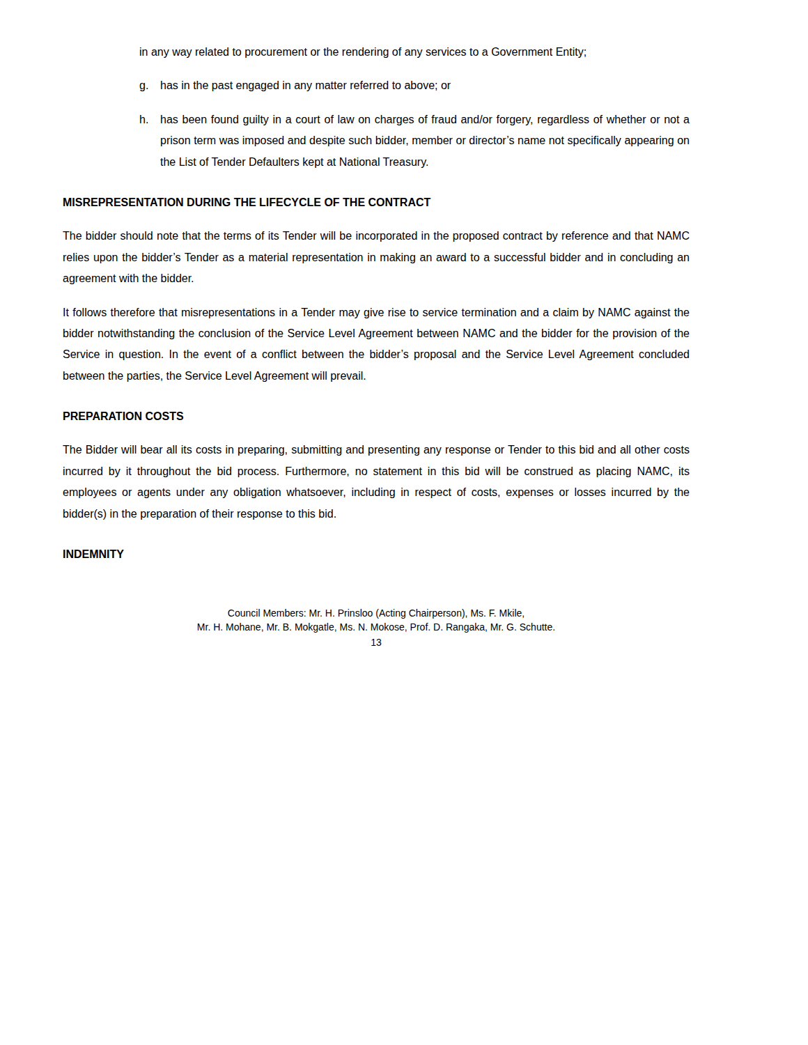in any way related to procurement or the rendering of any services to a Government Entity;
g. has in the past engaged in any matter referred to above; or
h. has been found guilty in a court of law on charges of fraud and/or forgery, regardless of whether or not a prison term was imposed and despite such bidder, member or director’s name not specifically appearing on the List of Tender Defaulters kept at National Treasury.
Misrepresentation during the lifecycle of the contract
The bidder should note that the terms of its Tender will be incorporated in the proposed contract by reference and that NAMC relies upon the bidder’s Tender as a material representation in making an award to a successful bidder and in concluding an agreement with the bidder.
It follows therefore that misrepresentations in a Tender may give rise to service termination and a claim by NAMC against the bidder notwithstanding the conclusion of the Service Level Agreement between NAMC and the bidder for the provision of the Service in question. In the event of a conflict between the bidder’s proposal and the Service Level Agreement concluded between the parties, the Service Level Agreement will prevail.
Preparation costs
The Bidder will bear all its costs in preparing, submitting and presenting any response or Tender to this bid and all other costs incurred by it throughout the bid process. Furthermore, no statement in this bid will be construed as placing NAMC, its employees or agents under any obligation whatsoever, including in respect of costs, expenses or losses incurred by the bidder(s) in the preparation of their response to this bid.
Indemnity
Council Members: Mr. H. Prinsloo (Acting Chairperson), Ms. F. Mkile,
Mr. H. Mohane, Mr. B. Mokgatle, Ms. N. Mokose, Prof. D. Rangaka, Mr. G. Schutte.
13